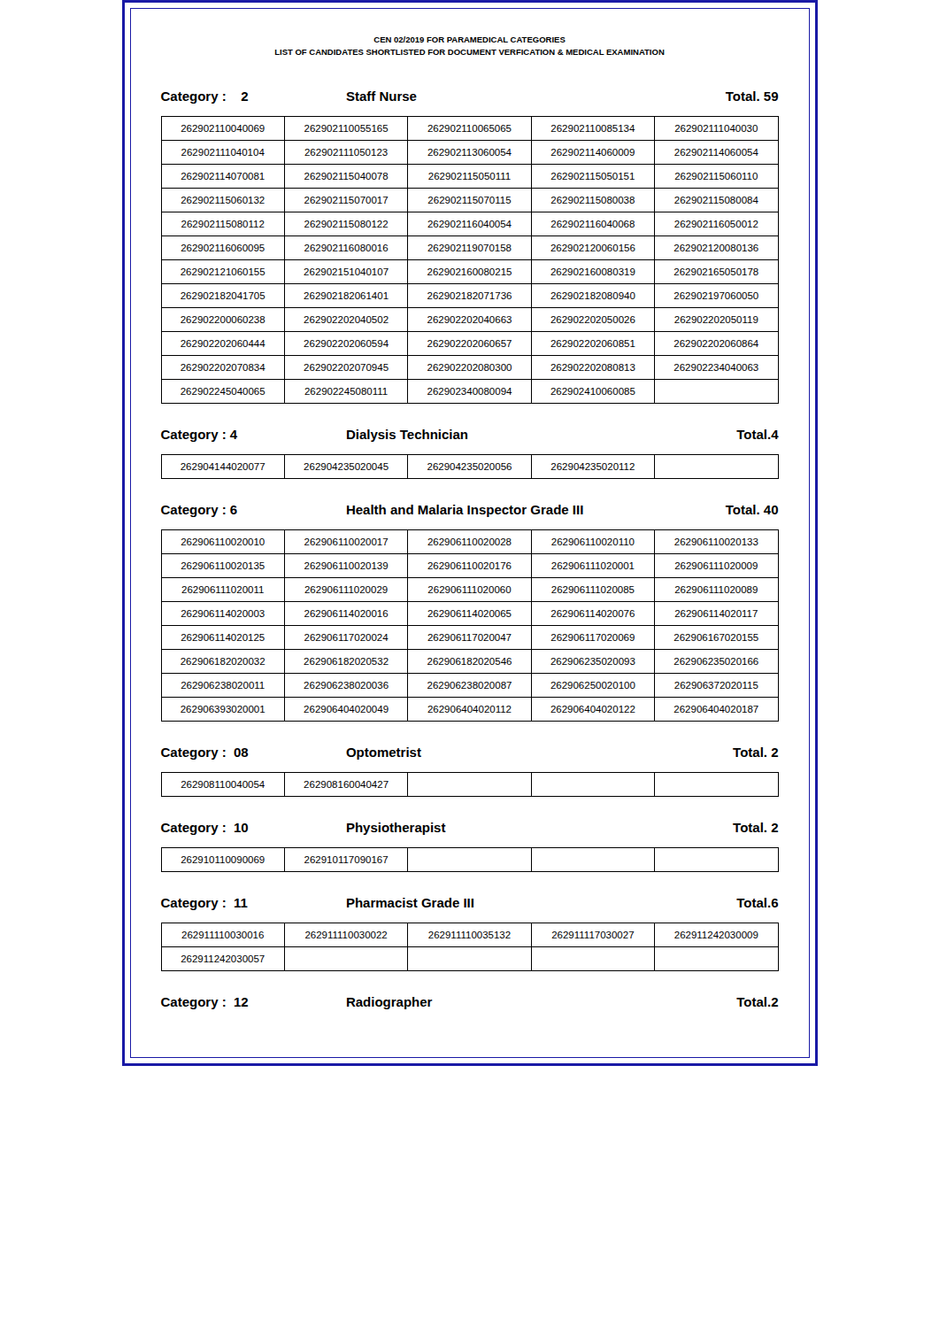CEN 02/2019 FOR PARAMEDICAL CATEGORIES
LIST OF CANDIDATES SHORTLISTED FOR DOCUMENT VERFICATION & MEDICAL EXAMINATION
Category : 2 Staff Nurse Total. 59
| 262902110040069 | 262902110055165 | 262902110065065 | 262902110085134 | 262902111040030 |
| 262902111040104 | 262902111050123 | 262902113060054 | 262902114060009 | 262902114060054 |
| 262902114070081 | 262902115040078 | 262902115050111 | 262902115050151 | 262902115060110 |
| 262902115060132 | 262902115070017 | 262902115070115 | 262902115080038 | 262902115080084 |
| 262902115080112 | 262902115080122 | 262902116040054 | 262902116040068 | 262902116050012 |
| 262902116060095 | 262902116080016 | 262902119070158 | 262902120060156 | 262902120080136 |
| 262902121060155 | 262902151040107 | 262902160080215 | 262902160080319 | 262902165050178 |
| 262902182041705 | 262902182061401 | 262902182071736 | 262902182080940 | 262902197060050 |
| 262902200060238 | 262902202040502 | 262902202040663 | 262902202050026 | 262902202050119 |
| 262902202060444 | 262902202060594 | 262902202060657 | 262902202060851 | 262902202060864 |
| 262902202070834 | 262902202070945 | 262902202080300 | 262902202080813 | 262902234040063 |
| 262902245040065 | 262902245080111 | 262902340080094 | 262902410060085 | |
Category : 4 Dialysis Technician Total.4
| 262904144020077 | 262904235020045 | 262904235020056 | 262904235020112 | |
Category : 6 Health and Malaria Inspector Grade III Total. 40
| 262906110020010 | 262906110020017 | 262906110020028 | 262906110020110 | 262906110020133 |
| 262906110020135 | 262906110020139 | 262906110020176 | 262906111020001 | 262906111020009 |
| 262906111020011 | 262906111020029 | 262906111020060 | 262906111020085 | 262906111020089 |
| 262906114020003 | 262906114020016 | 262906114020065 | 262906114020076 | 262906114020117 |
| 262906114020125 | 262906117020024 | 262906117020047 | 262906117020069 | 262906167020155 |
| 262906182020032 | 262906182020532 | 262906182020546 | 262906235020093 | 262906235020166 |
| 262906238020011 | 262906238020036 | 262906238020087 | 262906250020100 | 262906372020115 |
| 262906393020001 | 262906404020049 | 262906404020112 | 262906404020122 | 262906404020187 |
Category : 08 Optometrist Total. 2
| 262908110040054 | 262908160040427 | | | |
Category : 10 Physiotherapist Total. 2
| 262910110090069 | 262910117090167 | | | |
Category : 11 Pharmacist Grade III Total.6
| 262911110030016 | 262911110030022 | 262911110035132 | 262911117030027 | 262911242030009 |
| 262911242030057 | | | | |
Category : 12 Radiographer Total.2